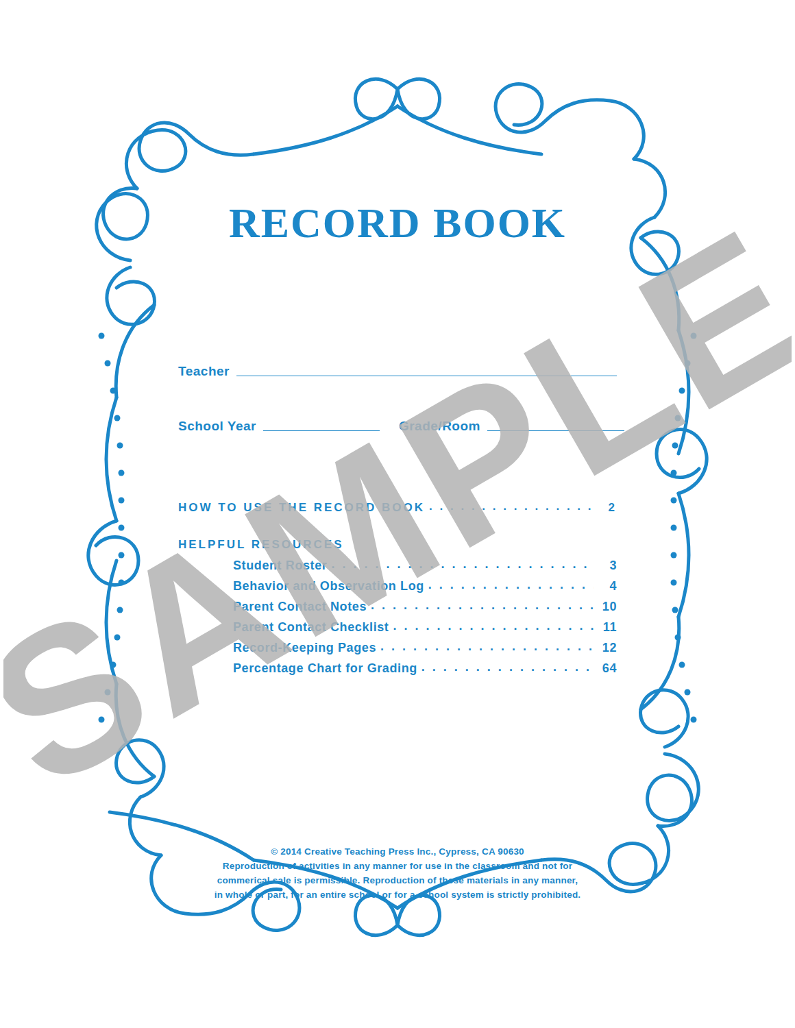Record Book
Teacher
School Year Grade/Room
HOW TO USE THE RECORD BOOK . . . . . . . . . . . . . . . . 2
Helpful Resources
Student Roster . . . . . . . . . . . . . . . . . . . . . . . . . . . . . . . . . . . . 3
Behavior and Observation Log . . . . . . . . . . . . . . . . . . . . . . . . . . . . 4
Parent Contact Notes . . . . . . . . . . . . . . . . . . . . . . . . . . . . . . . . . . 10
Parent Contact Checklist . . . . . . . . . . . . . . . . . . . . . . . . . . . . . . . . 11
Record-Keeping Pages . . . . . . . . . . . . . . . . . . . . . . . . . . . . . . . . . 12
Percentage Chart for Grading . . . . . . . . . . . . . . . . . . . . . . . . . . . . 64
© 2014 Creative Teaching Press Inc., Cypress, CA 90630
Reproduction of activities in any manner for use in the classroom and not for
commerical sale is permissible. Reproduction of these materials in any manner,
in whole or part, for an entire school or for a school system is strictly prohibited.
SAMPLE